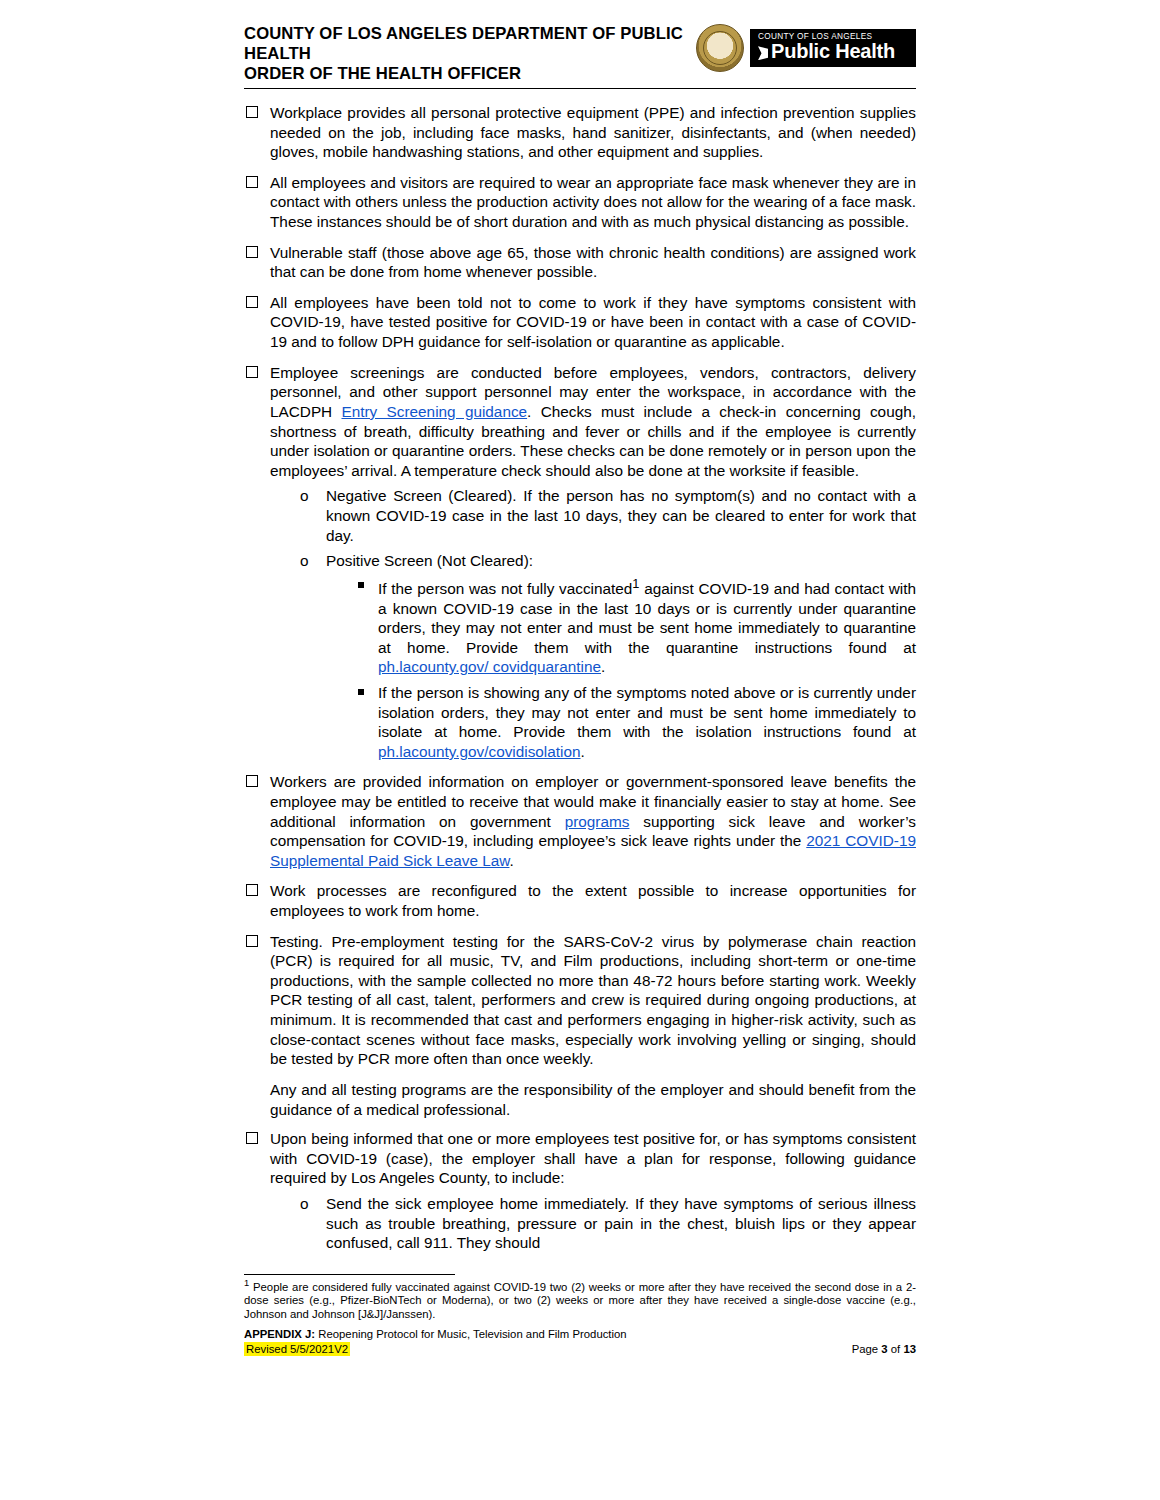COUNTY OF LOS ANGELES DEPARTMENT OF PUBLIC HEALTH
ORDER OF THE HEALTH OFFICER
County of Los Angeles Public Health
Workplace provides all personal protective equipment (PPE) and infection prevention supplies needed on the job, including face masks, hand sanitizer, disinfectants, and (when needed) gloves, mobile handwashing stations, and other equipment and supplies.
All employees and visitors are required to wear an appropriate face mask whenever they are in contact with others unless the production activity does not allow for the wearing of a face mask. These instances should be of short duration and with as much physical distancing as possible.
Vulnerable staff (those above age 65, those with chronic health conditions) are assigned work that can be done from home whenever possible.
All employees have been told not to come to work if they have symptoms consistent with COVID-19, have tested positive for COVID-19 or have been in contact with a case of COVID-19 and to follow DPH guidance for self-isolation or quarantine as applicable.
Employee screenings are conducted before employees, vendors, contractors, delivery personnel, and other support personnel may enter the workspace, in accordance with the LACDPH Entry Screening guidance. Checks must include a check-in concerning cough, shortness of breath, difficulty breathing and fever or chills and if the employee is currently under isolation or quarantine orders. These checks can be done remotely or in person upon the employees’ arrival. A temperature check should also be done at the worksite if feasible.
Negative Screen (Cleared). If the person has no symptom(s) and no contact with a known COVID-19 case in the last 10 days, they can be cleared to enter for work that day.
Positive Screen (Not Cleared):
If the person was not fully vaccinated1 against COVID-19 and had contact with a known COVID-19 case in the last 10 days or is currently under quarantine orders, they may not enter and must be sent home immediately to quarantine at home. Provide them with the quarantine instructions found at ph.lacounty.gov/ covidquarantine.
If the person is showing any of the symptoms noted above or is currently under isolation orders, they may not enter and must be sent home immediately to isolate at home. Provide them with the isolation instructions found at ph.lacounty.gov/covidisolation.
Workers are provided information on employer or government-sponsored leave benefits the employee may be entitled to receive that would make it financially easier to stay at home. See additional information on government programs supporting sick leave and worker’s compensation for COVID-19, including employee’s sick leave rights under the 2021 COVID-19 Supplemental Paid Sick Leave Law.
Work processes are reconfigured to the extent possible to increase opportunities for employees to work from home.
Testing. Pre-employment testing for the SARS-CoV-2 virus by polymerase chain reaction (PCR) is required for all music, TV, and Film productions, including short-term or one-time productions, with the sample collected no more than 48-72 hours before starting work. Weekly PCR testing of all cast, talent, performers and crew is required during ongoing productions, at minimum. It is recommended that cast and performers engaging in higher-risk activity, such as close-contact scenes without face masks, especially work involving yelling or singing, should be tested by PCR more often than once weekly.
Any and all testing programs are the responsibility of the employer and should benefit from the guidance of a medical professional.
Upon being informed that one or more employees test positive for, or has symptoms consistent with COVID-19 (case), the employer shall have a plan for response, following guidance required by Los Angeles County, to include:
Send the sick employee home immediately. If they have symptoms of serious illness such as trouble breathing, pressure or pain in the chest, bluish lips or they appear confused, call 911. They should
1 People are considered fully vaccinated against COVID-19 two (2) weeks or more after they have received the second dose in a 2-dose series (e.g., Pfizer-BioNTech or Moderna), or two (2) weeks or more after they have received a single-dose vaccine (e.g., Johnson and Johnson [J&J]/Janssen).
APPENDIX J: Reopening Protocol for Music, Television and Film Production
Revised 5/5/2021V2
Page 3 of 13